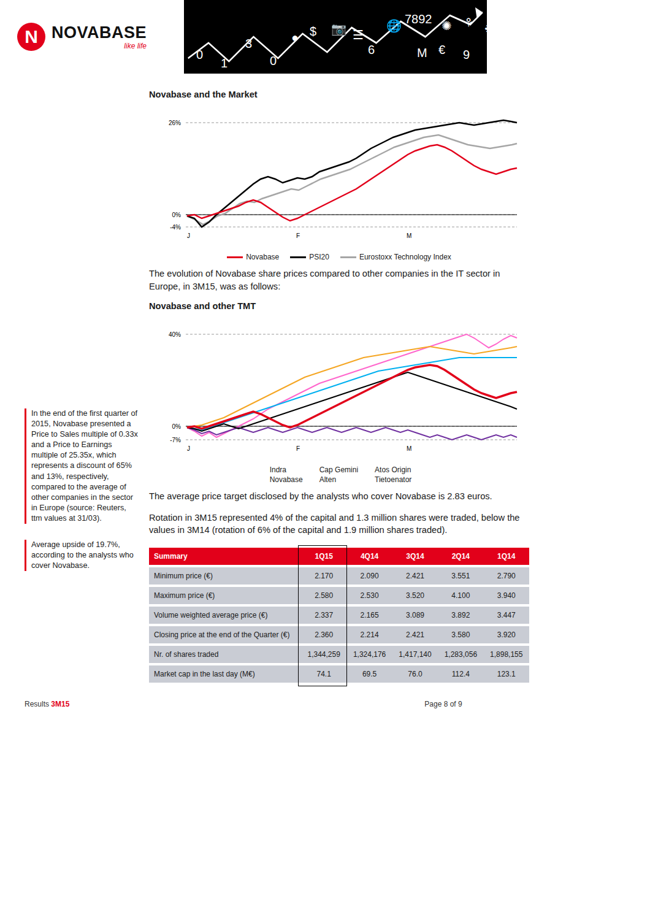N
NOVABASE
like life
0 1 3 0 ● $ 📷 ☰ 6 🌐 7892 ✺ ⚘ ❉ M € 9 5 ●
In the end of the first quarter of 2015, Novabase presented a Price to Sales multiple of 0.33x and a Price to Earnings multiple of 25.35x, which represents a discount of 65% and 13%, respectively, compared to the average of other companies in the sector in Europe (source: Reuters, ttm values at 31/03).
Average upside of 19.7%, according to the analysts who cover Novabase.
Novabase and the Market
26% 0% -4% J F M
Novabase
PSI20
Eurostoxx Technology Index
The evolution of Novabase share prices compared to other companies in the IT sector in Europe, in 3M15, was as follows:
Novabase and other TMT
40% 0% -7% J F M
Indra
Cap Gemini
Atos Origin
Novabase
Alten
Tietoenator
The average price target disclosed by the analysts who cover Novabase is 2.83 euros.
Rotation in 3M15 represented 4% of the capital and 1.3 million shares were traded, below the values in 3M14 (rotation of 6% of the capital and 1.9 million shares traded).
| Summary | 1Q15 | 4Q14 | 3Q14 | 2Q14 | 1Q14 |
| --- | --- | --- | --- | --- | --- |
| Minimum price (€) | 2.170 | 2.090 | 2.421 | 3.551 | 2.790 |
| Maximum price (€) | 2.580 | 2.530 | 3.520 | 4.100 | 3.940 |
| Volume weighted average price (€) | 2.337 | 2.165 | 3.089 | 3.892 | 3.447 |
| Closing price at the end of the Quarter (€) | 2.360 | 2.214 | 2.421 | 3.580 | 3.920 |
| Nr. of shares traded | 1,344,259 | 1,324,176 | 1,417,140 | 1,283,056 | 1,898,155 |
| Market cap in the last day (M€) | 74.1 | 69.5 | 76.0 | 112.4 | 123.1 |
Results 3M15
Page 8 of 9